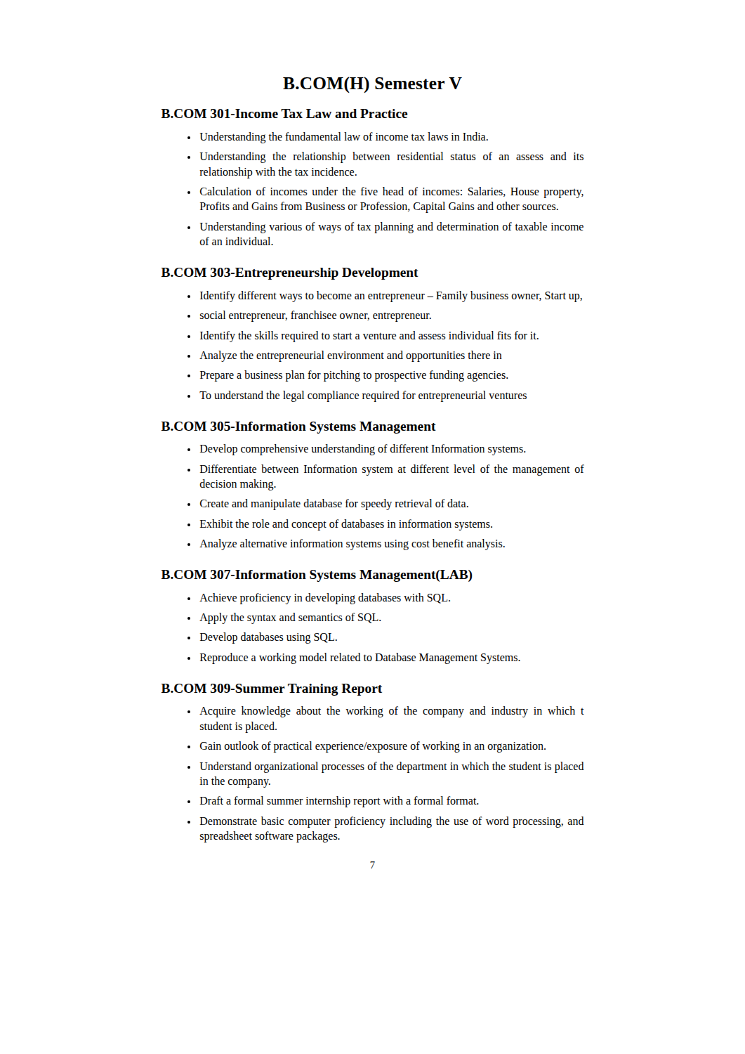B.COM(H) Semester V
B.COM 301-Income Tax Law and Practice
Understanding the fundamental law of income tax laws in India.
Understanding the relationship between residential status of an assess and its relationship with the tax incidence.
Calculation of incomes under the five head of incomes: Salaries, House property, Profits and Gains from Business or Profession, Capital Gains and other sources.
Understanding various of ways of tax planning and determination of taxable income of an individual.
B.COM 303-Entrepreneurship Development
Identify different ways to become an entrepreneur – Family business owner, Start up,
social entrepreneur, franchisee owner, entrepreneur.
Identify the skills required to start a venture and assess individual fits for it.
Analyze the entrepreneurial environment and opportunities there in
Prepare a business plan for pitching to prospective funding agencies.
To understand the legal compliance required for entrepreneurial ventures
B.COM 305-Information Systems Management
Develop comprehensive understanding of different Information systems.
Differentiate between Information system at different level of the management of decision making.
Create and manipulate database for speedy retrieval of data.
Exhibit the role and concept of databases in information systems.
Analyze alternative information systems using cost benefit analysis.
B.COM 307-Information Systems Management(LAB)
Achieve proficiency in developing databases with SQL.
Apply the syntax and semantics of SQL.
Develop databases using SQL.
Reproduce a working model related to Database Management Systems.
B.COM 309-Summer Training Report
Acquire knowledge about the working of the company and industry in which t student is placed.
Gain outlook of practical experience/exposure of working in an organization.
Understand organizational processes of the department in which the student is placed in the company.
Draft a formal summer internship report with a formal format.
Demonstrate basic computer proficiency including the use of word processing, and spreadsheet software packages.
7